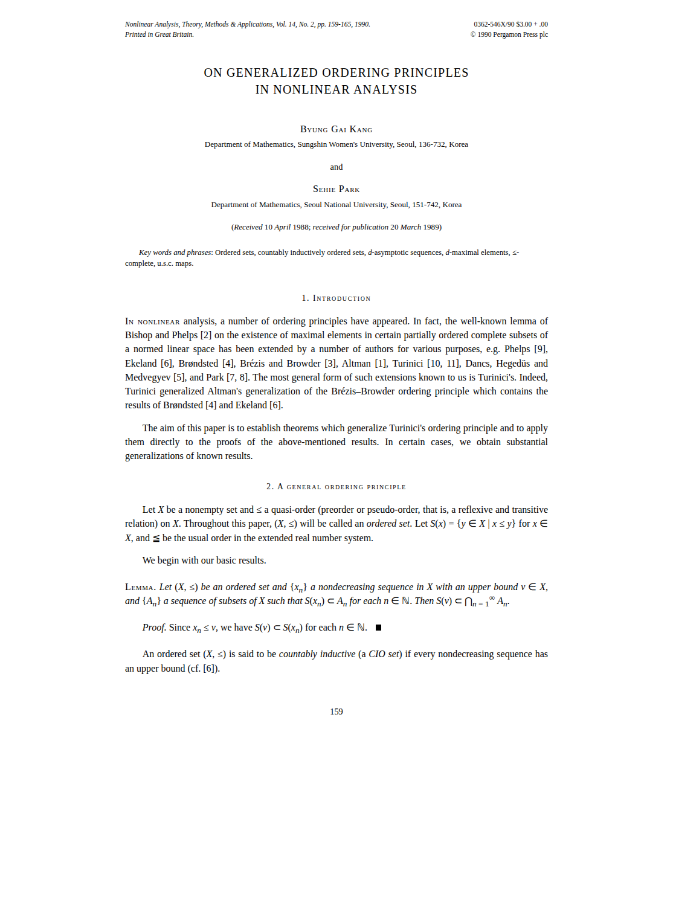Nonlinear Analysis, Theory, Methods & Applications, Vol. 14, No. 2, pp. 159-165, 1990. Printed in Great Britain.
0362-546X/90 $3.00 + .00 © 1990 Pergamon Press plc
ON GENERALIZED ORDERING PRINCIPLES
IN NONLINEAR ANALYSIS
Byung Gai Kang
Department of Mathematics, Sungshin Women's University, Seoul, 136-732, Korea
and
Sehie Park
Department of Mathematics, Seoul National University, Seoul, 151-742, Korea
(Received 10 April 1988; received for publication 20 March 1989)
Key words and phrases: Ordered sets, countably inductively ordered sets, d-asymptotic sequences, d-maximal elements, ≤-complete, u.s.c. maps.
1. Introduction
In nonlinear analysis, a number of ordering principles have appeared. In fact, the well-known lemma of Bishop and Phelps [2] on the existence of maximal elements in certain partially ordered complete subsets of a normed linear space has been extended by a number of authors for various purposes, e.g. Phelps [9], Ekeland [6], Brøndsted [4], Brézis and Browder [3], Altman [1], Turinici [10, 11], Dancs, Hegedüs and Medvegyev [5], and Park [7, 8]. The most general form of such extensions known to us is Turinici's. Indeed, Turinici generalized Altman's generalization of the Brézis–Browder ordering principle which contains the results of Brøndsted [4] and Ekeland [6].
The aim of this paper is to establish theorems which generalize Turinici's ordering principle and to apply them directly to the proofs of the above-mentioned results. In certain cases, we obtain substantial generalizations of known results.
2. A general ordering principle
Let X be a nonempty set and ≤ a quasi-order (preorder or pseudo-order, that is, a reflexive and transitive relation) on X. Throughout this paper, (X, ≤) will be called an ordered set. Let S(x) = {y ∈ X | x ≤ y} for x ∈ X, and ≦ be the usual order in the extended real number system.
We begin with our basic results.
Lemma. Let (X, ≤) be an ordered set and {xn} a nondecreasing sequence in X with an upper bound v ∈ X, and {An} a sequence of subsets of X such that S(xn) ⊂ An for each n ∈ ℕ. Then S(v) ⊂ ⋂n = 1∞ An.
Proof. Since xn ≤ v, we have S(v) ⊂ S(xn) for each n ∈ ℕ.
An ordered set (X, ≤) is said to be countably inductive (a CIO set) if every nondecreasing sequence has an upper bound (cf. [6]).
159